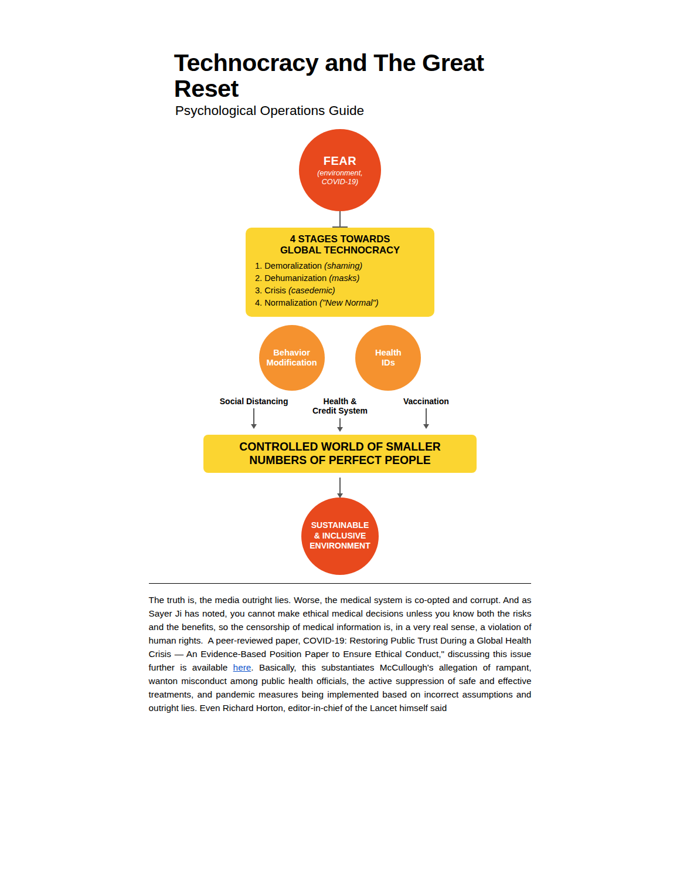Technocracy and The Great Reset
Psychological Operations Guide
FEAR (environment,
COVID-19)
4 STAGES TOWARDS
GLOBAL TECHNOCRACY
Demoralization (shaming)
Dehumanization (masks)
Crisis (casedemic)
Normalization ("New Normal")
Behavior
Modification
Health
IDs
Social Distancing
Health &
Credit System
Vaccination
CONTROLLED WORLD OF SMALLER
NUMBERS OF PERFECT PEOPLE
SUSTAINABLE
& INCLUSIVE
ENVIRONMENT
The truth is, the media outright lies. Worse, the medical system is co-opted and corrupt. And as Sayer Ji has noted, you cannot make ethical medical decisions unless you know both the risks and the benefits, so the censorship of medical information is, in a very real sense, a violation of human rights. A peer-reviewed paper, COVID-19: Restoring Public Trust During a Global Health Crisis — An Evidence-Based Position Paper to Ensure Ethical Conduct," discussing this issue further is available here. Basically, this substantiates McCullough's allegation of rampant, wanton misconduct among public health officials, the active suppression of safe and effective treatments, and pandemic measures being implemented based on incorrect assumptions and outright lies. Even Richard Horton, editor-in-chief of the Lancet himself said